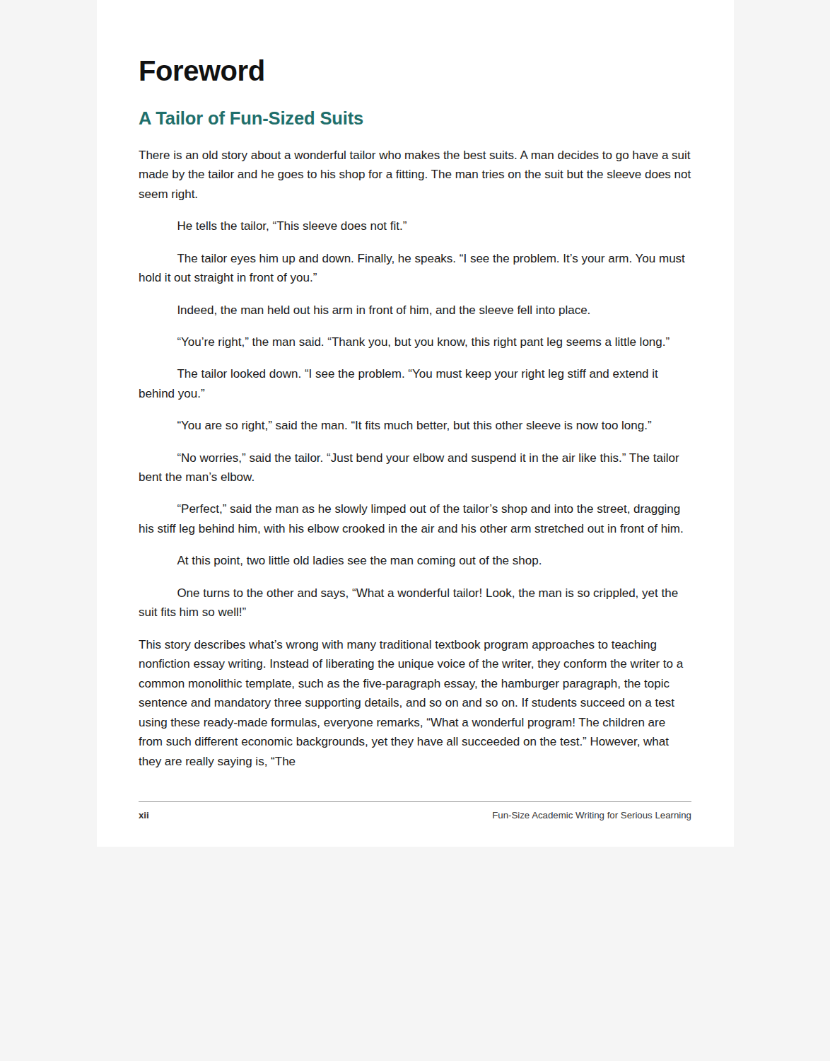Foreword
A Tailor of Fun-Sized Suits
There is an old story about a wonderful tailor who makes the best suits. A man decides to go have a suit made by the tailor and he goes to his shop for a fitting. The man tries on the suit but the sleeve does not seem right.
He tells the tailor, “This sleeve does not fit.”
The tailor eyes him up and down. Finally, he speaks. “I see the problem. It’s your arm. You must hold it out straight in front of you.”
Indeed, the man held out his arm in front of him, and the sleeve fell into place.
“You’re right,” the man said. “Thank you, but you know, this right pant leg seems a little long.”
The tailor looked down. “I see the problem. “You must keep your right leg stiff and extend it behind you.”
“You are so right,” said the man. “It fits much better, but this other sleeve is now too long.”
“No worries,” said the tailor. “Just bend your elbow and suspend it in the air like this.” The tailor bent the man’s elbow.
“Perfect,” said the man as he slowly limped out of the tailor’s shop and into the street, dragging his stiff leg behind him, with his elbow crooked in the air and his other arm stretched out in front of him.
At this point, two little old ladies see the man coming out of the shop.
One turns to the other and says, “What a wonderful tailor! Look, the man is so crippled, yet the suit fits him so well!”
This story describes what’s wrong with many traditional textbook program approaches to teaching nonfiction essay writing. Instead of liberating the unique voice of the writer, they conform the writer to a common monolithic template, such as the five-paragraph essay, the hamburger paragraph, the topic sentence and mandatory three supporting details, and so on and so on. If students succeed on a test using these ready-made formulas, everyone remarks, “What a wonderful program! The children are from such different economic backgrounds, yet they have all succeeded on the test.” However, what they are really saying is, “The
xii Fun-Size Academic Writing for Serious Learning